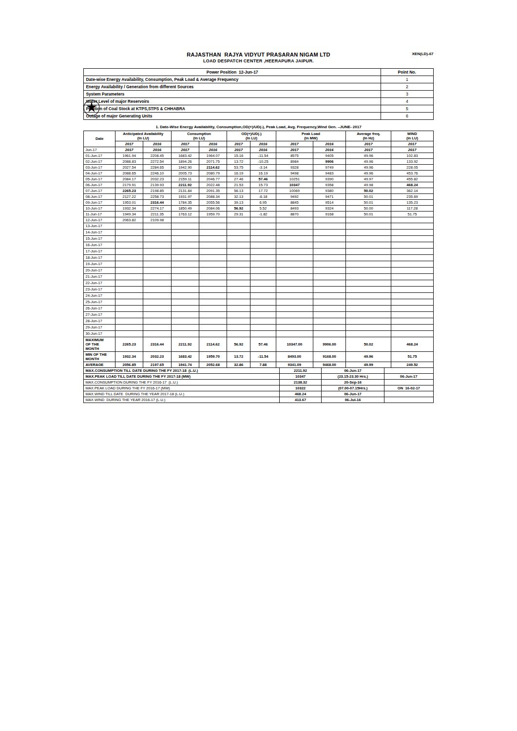XEN(LD)-67
RAJASTHAN RAJYA VIDYUT PRASARAN NIGAM LTD
LOAD DESPATCH CENTER ,HEERAPURA JAIPUR.
| Power Position 12-Jun-17 | Point No. |
| --- | --- |
| Date-wise Energy Availability, Consumption, Peak Load & Average Frequency | 1 |
| Energy Availability / Generation from different Sources | 2 |
| System Parameters | 3 |
| Water Level of major Reservoirs | 4 |
| Position of Coal Stock at KTPS,STPS & CHHABRA | 5 |
| Outage of major Generating Units | 6 |
1. Date-Wise Energy Availability, Consumption,OD(+)/UD(-), Peak Load, Avg. Frequency,Wind Gen. –JUNE- 2017
| Date | Anticipated Availability (In LU) | Consumption (In LU) | OD(+)/UD(-) (In LU) | Peak Load (In MW) | Average freq. (In Hz) | WIND (in LU) |
| --- | --- | --- | --- | --- | --- | --- |
| 2017 | 2016 | 2017 | 2016 | 2017 | 2016 | 2017 | 2016 | 2017 | 2017 |
| Jun-17 | 2017 | 2016 | 2017 | 2016 | 2017 | 2016 | 2017 | 2016 | 2017 | 2017 |
| 01-Jun-17 | 1961.94 | 2208.45 | 1683.42 | 1964.07 | 15.16 | -11.54 | 8575 | 9405 | 49.96 | 102.83 |
| 02-Jun-17 | 2088.83 | 2272.54 | 1894.26 | 2071.75 | 13.72 | -10.25 | 8984 | 9906 | 49.96 | 133.92 |
| 03-Jun-17 | 2027.54 | 2284.65 | 1942.90 | 2114.62 | 53.75 | -3.14 | 9328 | 9749 | 49.96 | 228.05 |
| 04-Jun-17 | 2088.65 | 2246.10 | 2005.73 | 2080.79 | 16.19 | 16.19 | 9498 | 9483 | 49.96 | 453.76 |
| 05-Jun-17 | 2084.17 | 2032.23 | 2159.11 | 2046.77 | 27.46 | 57.46 | 10251 | 9390 | 49.97 | 455.82 |
| 06-Jun-17 | 2179.91 | 2139.93 | 2211.92 | 2022.48 | 21.53 | 15.73 | 10347 | 9358 | 49.98 | 468.24 |
| 07-Jun-17 | 2265.23 | 2198.85 | 2131.84 | 2091.35 | 56.13 | 17.72 | 10069 | 9380 | 50.02 | 362.14 |
| 08-Jun-17 | 2127.22 | 2258.73 | 1931.97 | 2088.34 | 32.13 | -6.18 | 9492 | 9471 | 50.01 | 235.69 |
| 09-Jun-17 | 1953.01 | 2316.44 | 1784.35 | 2055.56 | 39.13 | 6.95 | 8845 | 9514 | 50.01 | 135.23 |
| 10-Jun-17 | 1932.34 | 2274.17 | 1850.49 | 2084.06 | 56.92 | 5.52 | 8493 | 9324 | 50.00 | 117.28 |
| 11-Jun-17 | 1949.34 | 2211.35 | 1763.12 | 1959.70 | 29.31 | -1.82 | 8870 | 9168 | 50.01 | 51.75 |
| 12-Jun-17 | 2063.82 | 2109.98 | | | | | | | | |
| 13-Jun-17 | | | | | | | | | | |
| 14-Jun-17 | | | | | | | | | | |
| 15-Jun-17 | | | | | | | | | | |
| 16-Jun-17 | | | | | | | | | | |
| 17-Jun-17 | | | | | | | | | | |
| 18-Jun-17 | | | | | | | | | | |
| 19-Jun-17 | | | | | | | | | | |
| 20-Jun-17 | | | | | | | | | | |
| 21-Jun-17 | | | | | | | | | | |
| 22-Jun-17 | | | | | | | | | | |
| 23-Jun-17 | | | | | | | | | | |
| 24-Jun-17 | | | | | | | | | | |
| 25-Jun-17 | | | | | | | | | | |
| 26-Jun-17 | | | | | | | | | | |
| 27-Jun-17 | | | | | | | | | | |
| 28-Jun-17 | | | | | | | | | | |
| 29-Jun-17 | | | | | | | | | | |
| 30-Jun-17 | | | | | | | | | | |
| MAXIMUM OF THE MONTH | 2265.23 | 2316.44 | 2211.92 | 2114.62 | 56.92 | 57.46 | 10347.00 | 9906.00 | 50.02 | 468.24 |
| MIN OF THE MONTH | 1932.34 | 2032.23 | 1683.42 | 1959.70 | 13.72 | -11.54 | 8493.00 | 9168.00 | 49.96 | 51.75 |
| AVERAGE | 2056.85 | 2197.65 | 1941.74 | 2052.68 | 32.86 | 7.88 | 9341.09 | 9468.00 | 49.99 | 249.52 |
| MAX.CONSUMPTION TILL DATE DURING THE FY 2017-18 (L.U.) | 2211.92 | 06-Jun-17 | |
| MAX.PEAK LOAD TILL DATE DURING THE FY 2017-18 (MW) | 10347 | (23.15-23.30 Hrs.) | 06-Jun-17 |
| MAX.CONSUMPTION DURING THE FY 2016-17 (L.U.) | 2138.32 | 20-Sep-16 | |
| MAX.PEAK LOAD DURING THE FY 2016-17 (MW) | 10322 | (07.00-07.15Hrs.) | ON 16-02-17 |
| MAX.WIND TILL DATE DURING THE YEAR 2017-18 (L.U.) | 468.24 | 06-Jun-17 | |
| MAX.WIND DURING THE YEAR 2016-17 (L.U.) | 413.67 | 06-Jul-16 | |